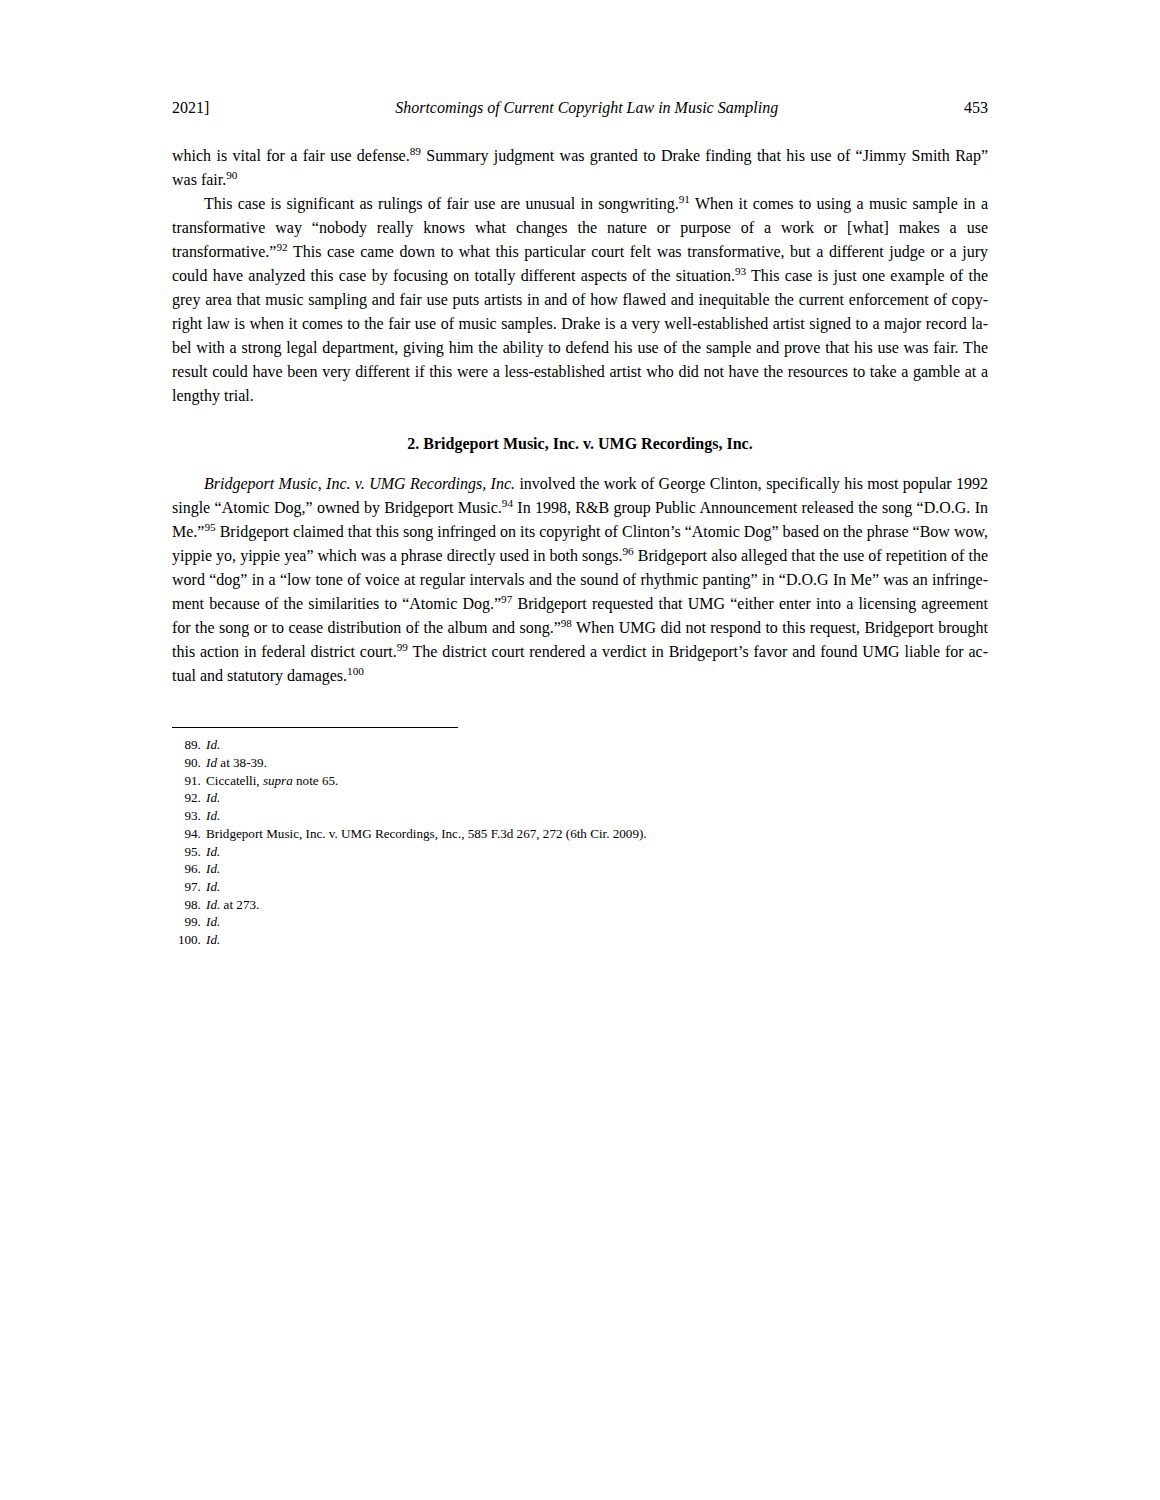2021] Shortcomings of Current Copyright Law in Music Sampling 453
which is vital for a fair use defense.89 Summary judgment was granted to Drake finding that his use of “Jimmy Smith Rap” was fair.90
This case is significant as rulings of fair use are unusual in songwriting.91 When it comes to using a music sample in a transformative way “nobody really knows what changes the nature or purpose of a work or [what] makes a use transformative.”92 This case came down to what this particular court felt was transformative, but a different judge or a jury could have analyzed this case by focusing on totally different aspects of the situation.93 This case is just one example of the grey area that music sampling and fair use puts artists in and of how flawed and inequitable the current enforcement of copyright law is when it comes to the fair use of music samples. Drake is a very well-established artist signed to a major record label with a strong legal department, giving him the ability to defend his use of the sample and prove that his use was fair. The result could have been very different if this were a less-established artist who did not have the resources to take a gamble at a lengthy trial.
2. Bridgeport Music, Inc. v. UMG Recordings, Inc.
Bridgeport Music, Inc. v. UMG Recordings, Inc. involved the work of George Clinton, specifically his most popular 1992 single “Atomic Dog,” owned by Bridgeport Music.94 In 1998, R&B group Public Announcement released the song “D.O.G. In Me.”95 Bridgeport claimed that this song infringed on its copyright of Clinton’s “Atomic Dog” based on the phrase “Bow wow, yippie yo, yippie yea” which was a phrase directly used in both songs.96 Bridgeport also alleged that the use of repetition of the word “dog” in a “low tone of voice at regular intervals and the sound of rhythmic panting” in “D.O.G In Me” was an infringement because of the similarities to “Atomic Dog.”97 Bridgeport requested that UMG “either enter into a licensing agreement for the song or to cease distribution of the album and song.”98 When UMG did not respond to this request, Bridgeport brought this action in federal district court.99 The district court rendered a verdict in Bridgeport’s favor and found UMG liable for actual and statutory damages.100
Id.
Id at 38-39.
Ciccatelli, supra note 65.
Id.
Id.
Bridgeport Music, Inc. v. UMG Recordings, Inc., 585 F.3d 267, 272 (6th Cir. 2009).
Id.
Id.
Id.
Id. at 273.
Id.
Id.